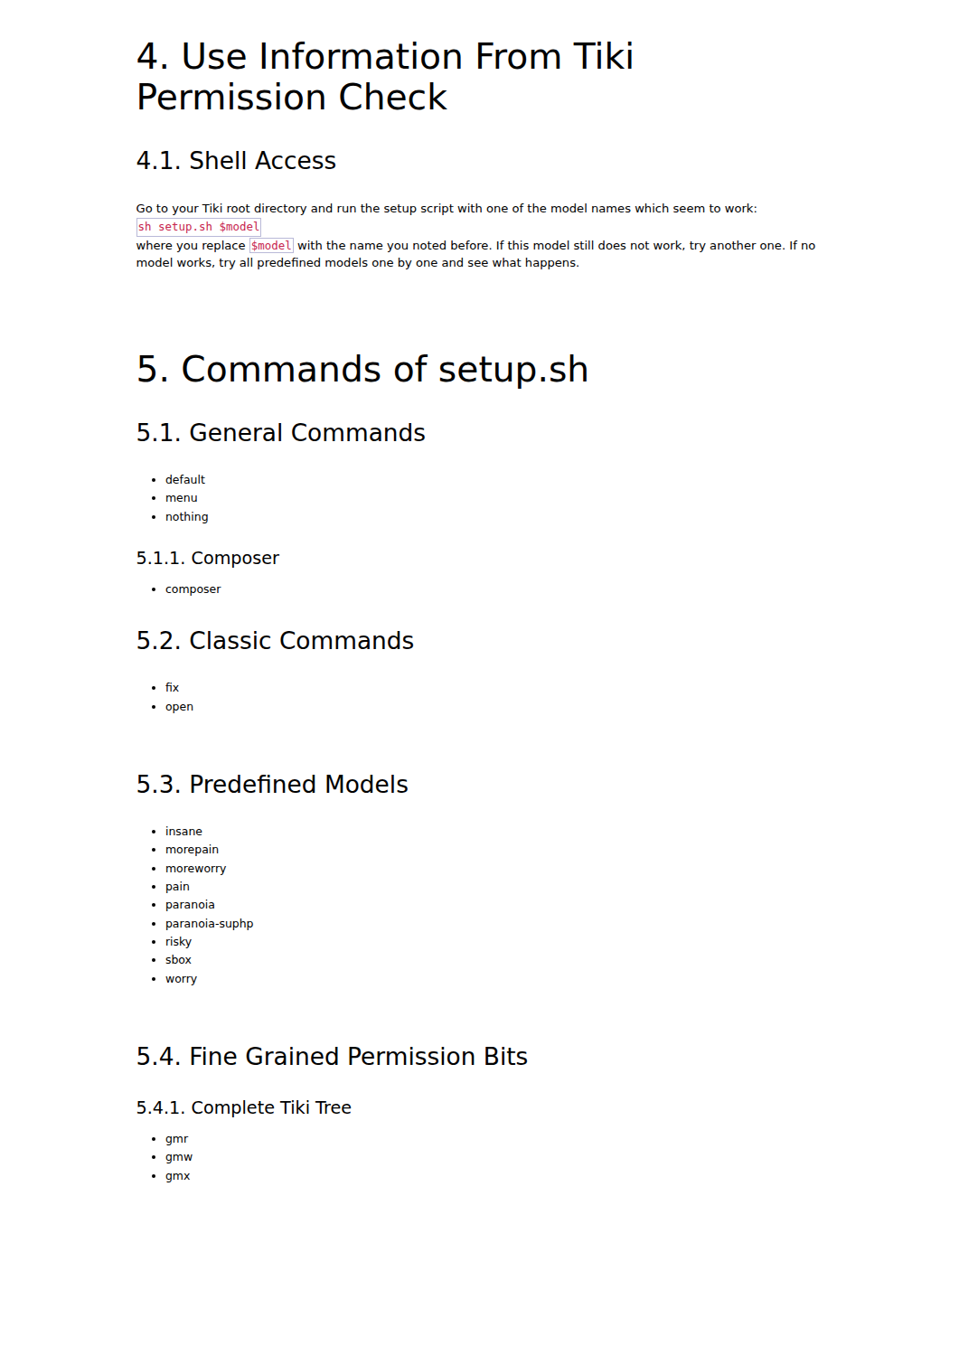4. Use Information From Tiki Permission Check
4.1. Shell Access
Go to your Tiki root directory and run the setup script with one of the model names which seem to work:
sh setup.sh $model
where you replace $model with the name you noted before. If this model still does not work, try another one. If no model works, try all predefined models one by one and see what happens.
5. Commands of setup.sh
5.1. General Commands
default
menu
nothing
5.1.1. Composer
composer
5.2. Classic Commands
fix
open
5.3. Predefined Models
insane
morepain
moreworry
pain
paranoia
paranoia-suphp
risky
sbox
worry
5.4. Fine Grained Permission Bits
5.4.1. Complete Tiki Tree
gmr
gmw
gmx